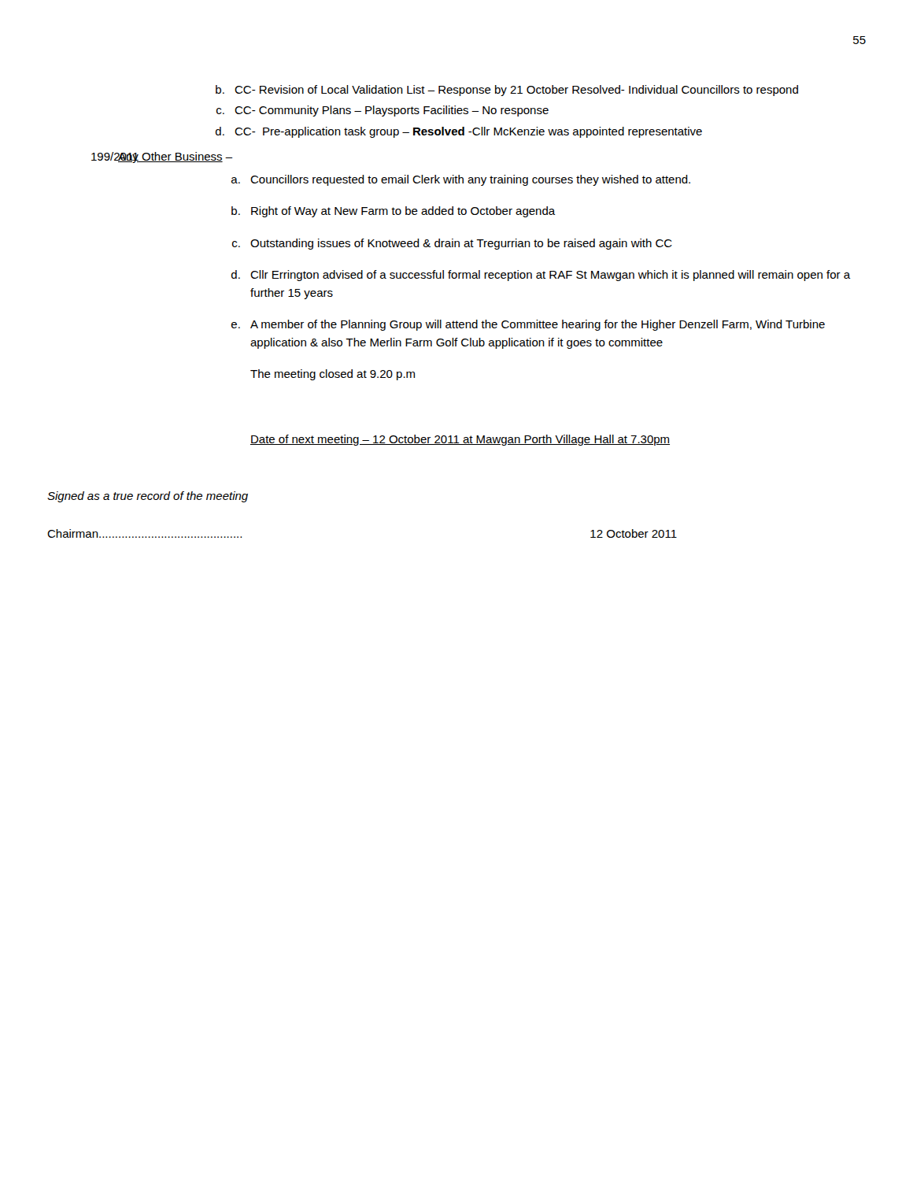55
CC- Revision of Local Validation List – Response by 21 October Resolved- Individual Councillors to respond
CC- Community Plans – Playsports Facilities – No response
CC- Pre-application task group – Resolved -Cllr McKenzie was appointed representative
199/2011
Any Other Business –
Councillors requested to email Clerk with any training courses they wished to attend.
Right of Way at New Farm to be added to October agenda
Outstanding issues of Knotweed & drain at Tregurrian to be raised again with CC
Cllr Errington advised of a successful formal reception at RAF St Mawgan which it is planned will remain open for a further 15 years
A member of the Planning Group will attend the Committee hearing for the Higher Denzell Farm, Wind Turbine application & also The Merlin Farm Golf Club application if it goes to committee
The meeting closed at 9.20 p.m
Date of next meeting – 12 October 2011 at Mawgan Porth Village Hall at 7.30pm
Signed as a true record of the meeting
Chairman............................................ 12 October 2011